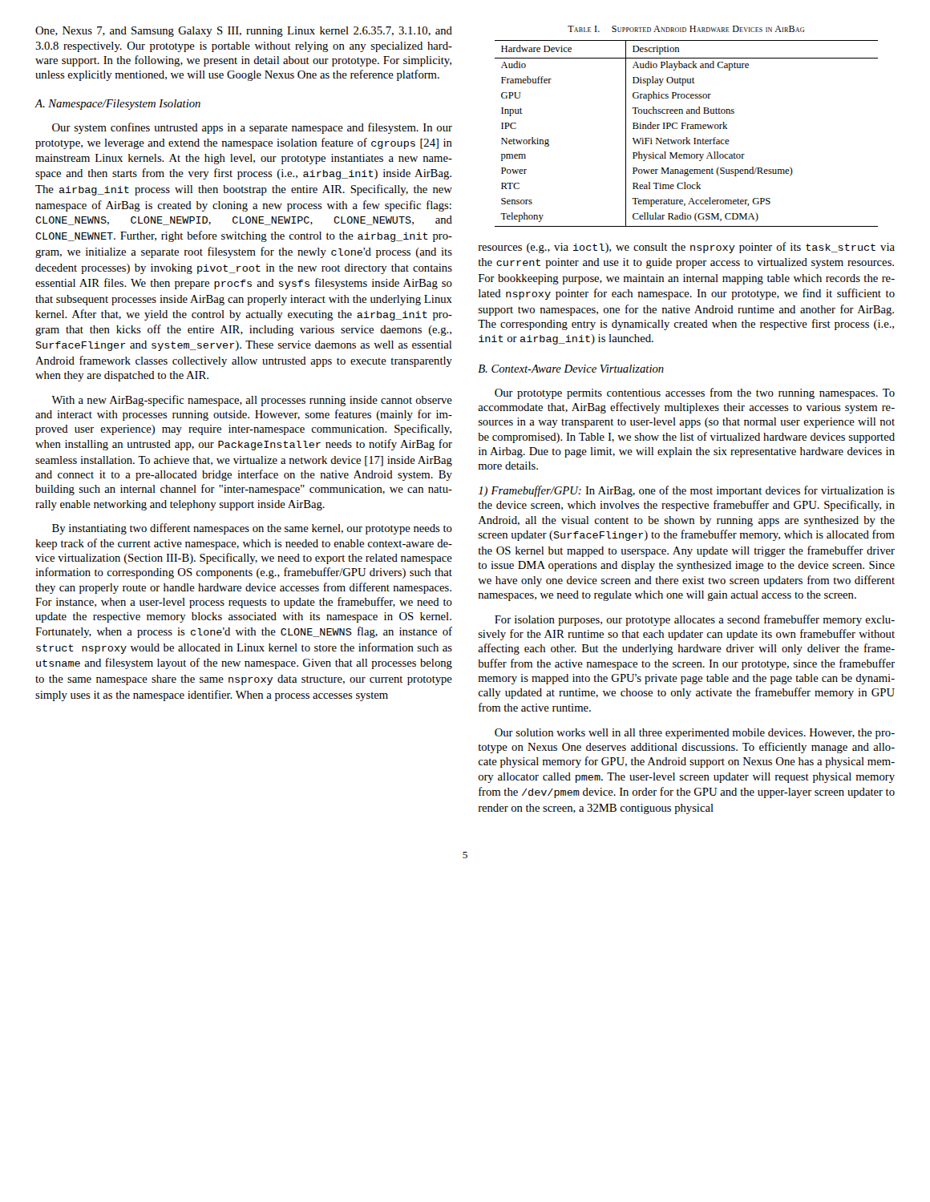One, Nexus 7, and Samsung Galaxy S III, running Linux kernel 2.6.35.7, 3.1.10, and 3.0.8 respectively. Our prototype is portable without relying on any specialized hardware support. In the following, we present in detail about our prototype. For simplicity, unless explicitly mentioned, we will use Google Nexus One as the reference platform.
A. Namespace/Filesystem Isolation
Our system confines untrusted apps in a separate namespace and filesystem. In our prototype, we leverage and extend the namespace isolation feature of cgroups [24] in mainstream Linux kernels. At the high level, our prototype instantiates a new namespace and then starts from the very first process (i.e., airbag_init) inside AirBag. The airbag_init process will then bootstrap the entire AIR. Specifically, the new namespace of AirBag is created by cloning a new process with a few specific flags: CLONE_NEWNS, CLONE_NEWPID, CLONE_NEWIPC, CLONE_NEWUTS, and CLONE_NEWNET. Further, right before switching the control to the airbag_init program, we initialize a separate root filesystem for the newly clone'd process (and its decedent processes) by invoking pivot_root in the new root directory that contains essential AIR files. We then prepare procfs and sysfs filesystems inside AirBag so that subsequent processes inside AirBag can properly interact with the underlying Linux kernel. After that, we yield the control by actually executing the airbag_init program that then kicks off the entire AIR, including various service daemons (e.g., SurfaceFlinger and system_server). These service daemons as well as essential Android framework classes collectively allow untrusted apps to execute transparently when they are dispatched to the AIR.
With a new AirBag-specific namespace, all processes running inside cannot observe and interact with processes running outside. However, some features (mainly for improved user experience) may require inter-namespace communication. Specifically, when installing an untrusted app, our PackageInstaller needs to notify AirBag for seamless installation. To achieve that, we virtualize a network device [17] inside AirBag and connect it to a pre-allocated bridge interface on the native Android system. By building such an internal channel for "inter-namespace" communication, we can naturally enable networking and telephony support inside AirBag.
By instantiating two different namespaces on the same kernel, our prototype needs to keep track of the current active namespace, which is needed to enable context-aware device virtualization (Section III-B). Specifically, we need to export the related namespace information to corresponding OS components (e.g., framebuffer/GPU drivers) such that they can properly route or handle hardware device accesses from different namespaces. For instance, when a user-level process requests to update the framebuffer, we need to update the respective memory blocks associated with its namespace in OS kernel. Fortunately, when a process is clone'd with the CLONE_NEWNS flag, an instance of struct nsproxy would be allocated in Linux kernel to store the information such as utsname and filesystem layout of the new namespace. Given that all processes belong to the same namespace share the same nsproxy data structure, our current prototype simply uses it as the namespace identifier. When a process accesses system
Table I. Supported Android Hardware Devices in AirBag
| Hardware Device | Description |
| --- | --- |
| Audio | Audio Playback and Capture |
| Framebuffer | Display Output |
| GPU | Graphics Processor |
| Input | Touchscreen and Buttons |
| IPC | Binder IPC Framework |
| Networking | WiFi Network Interface |
| pmem | Physical Memory Allocator |
| Power | Power Management (Suspend/Resume) |
| RTC | Real Time Clock |
| Sensors | Temperature, Accelerometer, GPS |
| Telephony | Cellular Radio (GSM, CDMA) |
resources (e.g., via ioctl), we consult the nsproxy pointer of its task_struct via the current pointer and use it to guide proper access to virtualized system resources. For bookkeeping purpose, we maintain an internal mapping table which records the related nsproxy pointer for each namespace. In our prototype, we find it sufficient to support two namespaces, one for the native Android runtime and another for AirBag. The corresponding entry is dynamically created when the respective first process (i.e., init or airbag_init) is launched.
B. Context-Aware Device Virtualization
Our prototype permits contentious accesses from the two running namespaces. To accommodate that, AirBag effectively multiplexes their accesses to various system resources in a way transparent to user-level apps (so that normal user experience will not be compromised). In Table I, we show the list of virtualized hardware devices supported in Airbag. Due to page limit, we will explain the six representative hardware devices in more details.
1) Framebuffer/GPU:
In AirBag, one of the most important devices for virtualization is the device screen, which involves the respective framebuffer and GPU. Specifically, in Android, all the visual content to be shown by running apps are synthesized by the screen updater (SurfaceFlinger) to the framebuffer memory, which is allocated from the OS kernel but mapped to userspace. Any update will trigger the framebuffer driver to issue DMA operations and display the synthesized image to the device screen. Since we have only one device screen and there exist two screen updaters from two different namespaces, we need to regulate which one will gain actual access to the screen.
For isolation purposes, our prototype allocates a second framebuffer memory exclusively for the AIR runtime so that each updater can update its own framebuffer without affecting each other. But the underlying hardware driver will only deliver the framebuffer from the active namespace to the screen. In our prototype, since the framebuffer memory is mapped into the GPU's private page table and the page table can be dynamically updated at runtime, we choose to only activate the framebuffer memory in GPU from the active runtime.
Our solution works well in all three experimented mobile devices. However, the prototype on Nexus One deserves additional discussions. To efficiently manage and allocate physical memory for GPU, the Android support on Nexus One has a physical memory allocator called pmem. The user-level screen updater will request physical memory from the /dev/pmem device. In order for the GPU and the upper-layer screen updater to render on the screen, a 32MB contiguous physical
5